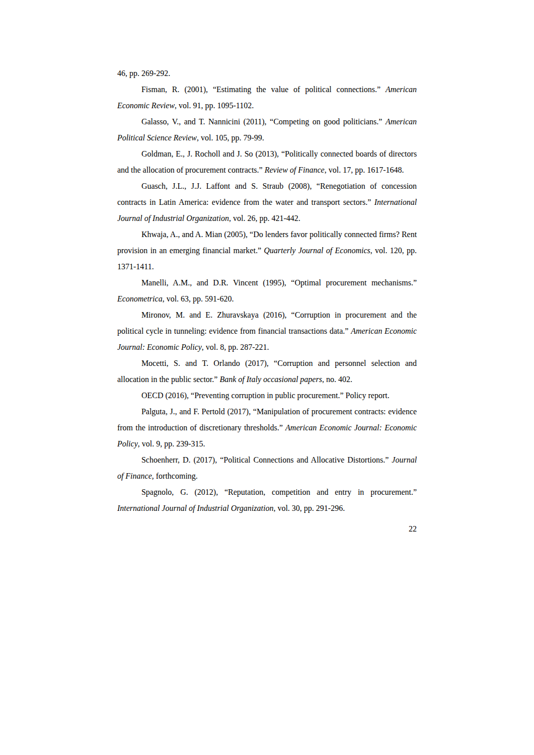46, pp. 269-292.
Fisman, R. (2001), “Estimating the value of political connections.” American Economic Review, vol. 91, pp. 1095-1102.
Galasso, V., and T. Nannicini (2011), “Competing on good politicians.” American Political Science Review, vol. 105, pp. 79-99.
Goldman, E., J. Rocholl and J. So (2013), “Politically connected boards of directors and the allocation of procurement contracts.” Review of Finance, vol. 17, pp. 1617-1648.
Guasch, J.L., J.J. Laffont and S. Straub (2008), “Renegotiation of concession contracts in Latin America: evidence from the water and transport sectors.” International Journal of Industrial Organization, vol. 26, pp. 421-442.
Khwaja, A., and A. Mian (2005), “Do lenders favor politically connected firms? Rent provision in an emerging financial market.” Quarterly Journal of Economics, vol. 120, pp. 1371-1411.
Manelli, A.M., and D.R. Vincent (1995), “Optimal procurement mechanisms.” Econometrica, vol. 63, pp. 591-620.
Mironov, M. and E. Zhuravskaya (2016), “Corruption in procurement and the political cycle in tunneling: evidence from financial transactions data.” American Economic Journal: Economic Policy, vol. 8, pp. 287-221.
Mocetti, S. and T. Orlando (2017), “Corruption and personnel selection and allocation in the public sector.” Bank of Italy occasional papers, no. 402.
OECD (2016), “Preventing corruption in public procurement.” Policy report.
Palguta, J., and F. Pertold (2017), “Manipulation of procurement contracts: evidence from the introduction of discretionary thresholds.” American Economic Journal: Economic Policy, vol. 9, pp. 239-315.
Schoenherr, D. (2017), “Political Connections and Allocative Distortions.” Journal of Finance, forthcoming.
Spagnolo, G. (2012), “Reputation, competition and entry in procurement.” International Journal of Industrial Organization, vol. 30, pp. 291-296.
22